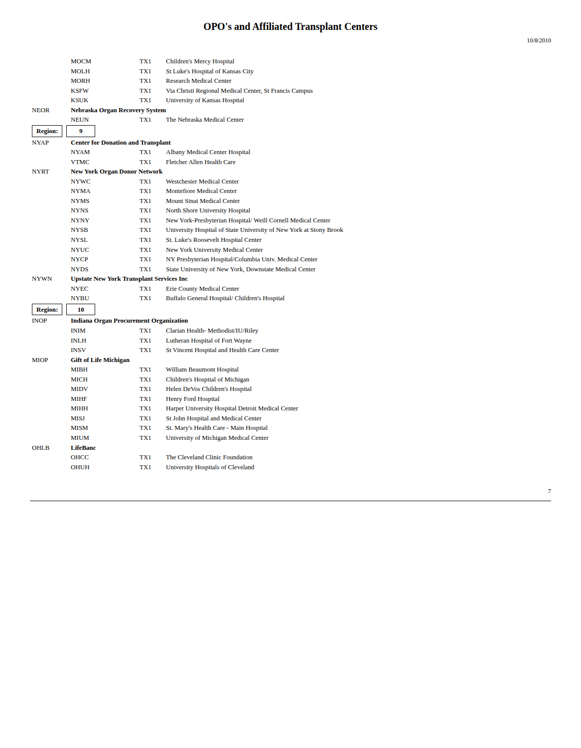OPO's and Affiliated Transplant Centers
10/8/2010
| | MOCM | TX1 | Children's Mercy Hospital |
| | MOLH | TX1 | St Luke's Hospital of Kansas City |
| | MORH | TX1 | Research Medical Center |
| | KSFW | TX1 | Via Christi Regional Medical Center, St Francis Campus |
| | KSUK | TX1 | University of Kansas Hospital |
| NEOR | Nebraska Organ Recovery System |
| | NEUN | TX1 | The Nebraska Medical Center |
| Region: 9 |
| NYAP | Center for Donation and Transplant |
| | NYAM | TX1 | Albany Medical Center Hospital |
| | VTMC | TX1 | Fletcher Allen Health Care |
| NYRT | New York Organ Donor Network |
| | NYWC | TX1 | Westchester Medical Center |
| | NYMA | TX1 | Montefiore Medical Center |
| | NYMS | TX1 | Mount Sinai Medical Center |
| | NYNS | TX1 | North Shore University Hospital |
| | NYNY | TX1 | New York-Presbyterian Hospital/ Weill Cornell Medical Center |
| | NYSB | TX1 | University Hospital of State University of New York at Stony Brook |
| | NYSL | TX1 | St. Luke's Roosevelt Hospital Center |
| | NYUC | TX1 | New York University Medical Center |
| | NYCP | TX1 | NY Presbyterian Hospital/Columbia Univ. Medical Center |
| | NYDS | TX1 | State University of New York, Downstate Medical Center |
| NYWN | Upstate New York Transplant Services Inc |
| | NYEC | TX1 | Erie County Medical Center |
| | NYBU | TX1 | Buffalo General Hospital/ Children's Hospital |
| Region: 10 |
| INOP | Indiana Organ Procurement Organization |
| | INIM | TX1 | Clarian Health- Methodist/IU/Riley |
| | INLH | TX1 | Lutheran Hospital of Fort Wayne |
| | INSV | TX1 | St Vincent Hospital and Health Care Center |
| MIOP | Gift of Life Michigan |
| | MIBH | TX1 | William Beaumont Hospital |
| | MICH | TX1 | Children's Hospital of Michigan |
| | MIDV | TX1 | Helen DeVos Children's Hospital |
| | MIHF | TX1 | Henry Ford Hospital |
| | MIHH | TX1 | Harper University Hospital Detroit Medical Center |
| | MISJ | TX1 | St John Hospital and Medical Center |
| | MISM | TX1 | St. Mary's Health Care - Main Hospital |
| | MIUM | TX1 | University of Michigan Medical Center |
| OHLB | LifeBanc |
| | OHCC | TX1 | The Cleveland Clinic Foundation |
| | OHUH | TX1 | University Hospitals of Cleveland |
7